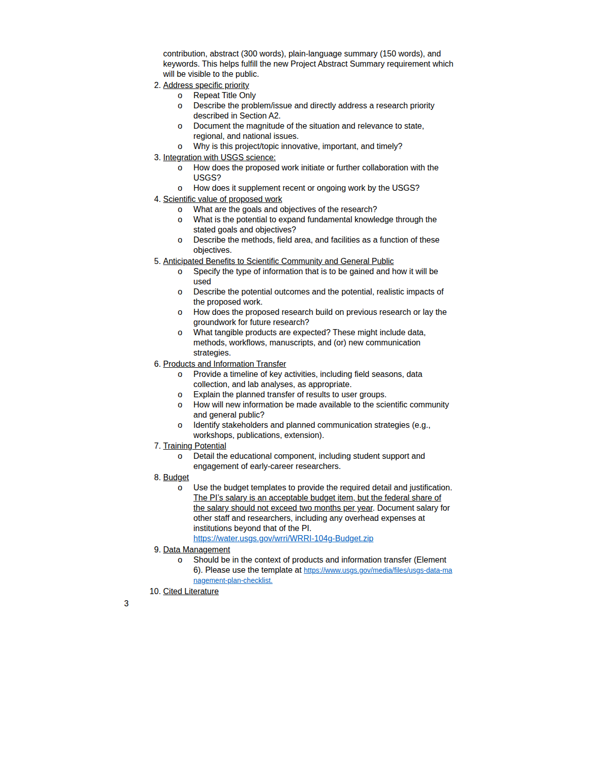contribution, abstract (300 words), plain-language summary (150 words), and keywords. This helps fulfill the new Project Abstract Summary requirement which will be visible to the public.
Address specific priority
Repeat Title Only
Describe the problem/issue and directly address a research priority described in Section A2.
Document the magnitude of the situation and relevance to state, regional, and national issues.
Why is this project/topic innovative, important, and timely?
Integration with USGS science:
How does the proposed work initiate or further collaboration with the USGS?
How does it supplement recent or ongoing work by the USGS?
Scientific value of proposed work
What are the goals and objectives of the research?
What is the potential to expand fundamental knowledge through the stated goals and objectives?
Describe the methods, field area, and facilities as a function of these objectives.
Anticipated Benefits to Scientific Community and General Public
Specify the type of information that is to be gained and how it will be used
Describe the potential outcomes and the potential, realistic impacts of the proposed work.
How does the proposed research build on previous research or lay the groundwork for future research?
What tangible products are expected? These might include data, methods, workflows, manuscripts, and (or) new communication strategies.
Products and Information Transfer
Provide a timeline of key activities, including field seasons, data collection, and lab analyses, as appropriate.
Explain the planned transfer of results to user groups.
How will new information be made available to the scientific community and general public?
Identify stakeholders and planned communication strategies (e.g., workshops, publications, extension).
Training Potential
Detail the educational component, including student support and engagement of early-career researchers.
Budget
Use the budget templates to provide the required detail and justification. The PI’s salary is an acceptable budget item, but the federal share of the salary should not exceed two months per year. Document salary for other staff and researchers, including any overhead expenses at institutions beyond that of the PI.
https://water.usgs.gov/wrri/WRRI-104g-Budget.zip
Data Management
Should be in the context of products and information transfer (Element 6). Please use the template at https://www.usgs.gov/media/files/usgs-data-management-plan-checklist.
Cited Literature
3